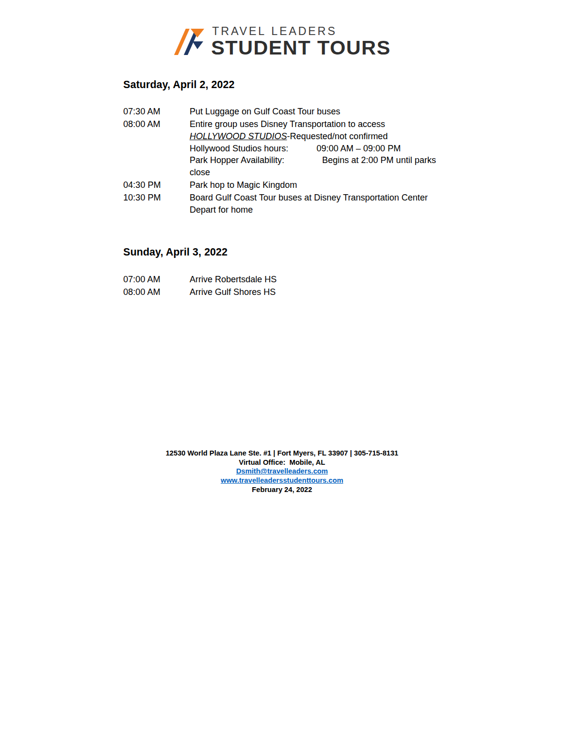TRAVEL LEADERS
STUDENT TOURS
Saturday, April 2, 2022
| 07:30 AM | Put Luggage on Gulf Coast Tour buses |
| 08:00 AM | Entire group uses Disney Transportation to access HOLLYWOOD STUDIOS -Requested/not confirmed Hollywood Studios hours: 09:00 AM – 09:00 PM Park Hopper Availability: Begins at 2:00 PM until parks close |
| 04:30 PM | Park hop to Magic Kingdom |
| 10:30 PM | Board Gulf Coast Tour buses at Disney Transportation Center Depart for home |
Sunday, April 3, 2022
| 07:00 AM | Arrive Robertsdale HS |
| 08:00 AM | Arrive Gulf Shores HS |
12530 World Plaza Lane Ste. #1 | Fort Myers, FL 33907 | 305-715-8131
Virtual Office: Mobile, AL
Dsmith@travelleaders.com
www.travelleadersstudenttours.com
February 24, 2022